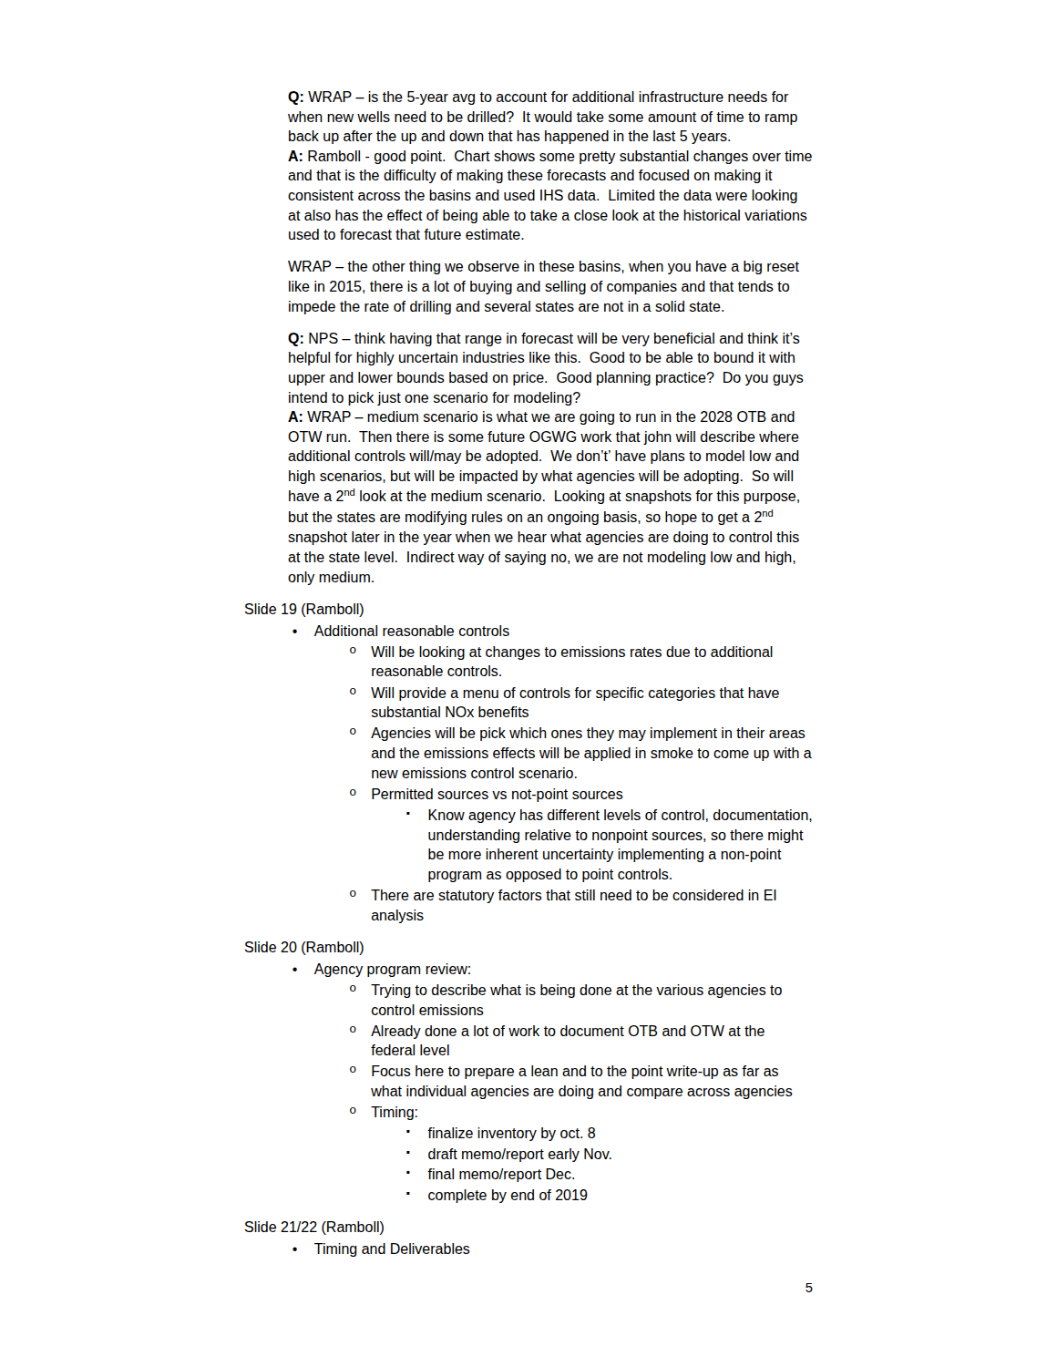Q: WRAP – is the 5-year avg to account for additional infrastructure needs for when new wells need to be drilled? It would take some amount of time to ramp back up after the up and down that has happened in the last 5 years.
A: Ramboll - good point. Chart shows some pretty substantial changes over time and that is the difficulty of making these forecasts and focused on making it consistent across the basins and used IHS data. Limited the data were looking at also has the effect of being able to take a close look at the historical variations used to forecast that future estimate.
WRAP – the other thing we observe in these basins, when you have a big reset like in 2015, there is a lot of buying and selling of companies and that tends to impede the rate of drilling and several states are not in a solid state.
Q: NPS – think having that range in forecast will be very beneficial and think it’s helpful for highly uncertain industries like this. Good to be able to bound it with upper and lower bounds based on price. Good planning practice? Do you guys intend to pick just one scenario for modeling?
A: WRAP – medium scenario is what we are going to run in the 2028 OTB and OTW run. Then there is some future OGWG work that john will describe where additional controls will/may be adopted. We don’t’ have plans to model low and high scenarios, but will be impacted by what agencies will be adopting. So will have a 2nd look at the medium scenario. Looking at snapshots for this purpose, but the states are modifying rules on an ongoing basis, so hope to get a 2nd snapshot later in the year when we hear what agencies are doing to control this at the state level. Indirect way of saying no, we are not modeling low and high, only medium.
Slide 19 (Ramboll)
Additional reasonable controls
Will be looking at changes to emissions rates due to additional reasonable controls.
Will provide a menu of controls for specific categories that have substantial NOx benefits
Agencies will be pick which ones they may implement in their areas and the emissions effects will be applied in smoke to come up with a new emissions control scenario.
Permitted sources vs not-point sources
Know agency has different levels of control, documentation, understanding relative to nonpoint sources, so there might be more inherent uncertainty implementing a non-point program as opposed to point controls.
There are statutory factors that still need to be considered in EI analysis
Slide 20 (Ramboll)
Agency program review:
Trying to describe what is being done at the various agencies to control emissions
Already done a lot of work to document OTB and OTW at the federal level
Focus here to prepare a lean and to the point write-up as far as what individual agencies are doing and compare across agencies
Timing:
finalize inventory by oct. 8
draft memo/report early Nov.
final memo/report Dec.
complete by end of 2019
Slide 21/22 (Ramboll)
Timing and Deliverables
5